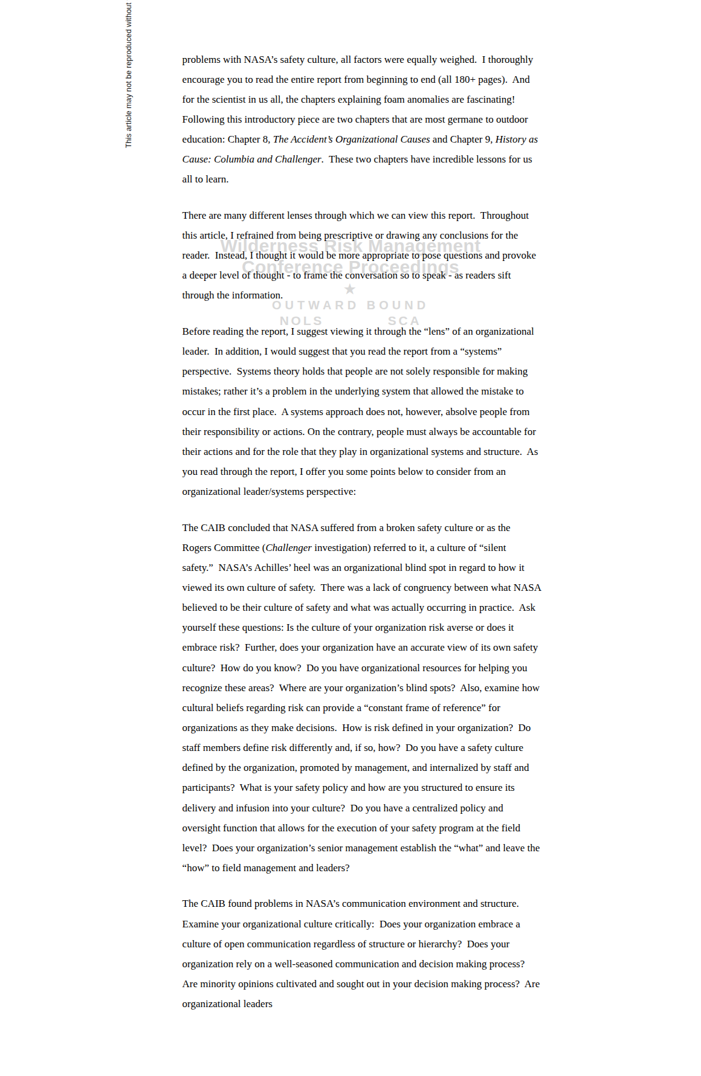This article may not be reproduced without the author's permission.
Wilderness Risk Management
Conference Proceedings
★ OUTWARD BOUND
NOLS SCA
problems with NASA’s safety culture, all factors were equally weighed. I thoroughly encourage you to read the entire report from beginning to end (all 180+ pages). And for the scientist in us all, the chapters explaining foam anomalies are fascinating! Following this introductory piece are two chapters that are most germane to outdoor education: Chapter 8, The Accident’s Organizational Causes and Chapter 9, History as Cause: Columbia and Challenger. These two chapters have incredible lessons for us all to learn.
There are many different lenses through which we can view this report. Throughout this article, I refrained from being prescriptive or drawing any conclusions for the reader. Instead, I thought it would be more appropriate to pose questions and provoke a deeper level of thought - to frame the conversation so to speak - as readers sift through the information.
Before reading the report, I suggest viewing it through the “lens” of an organizational leader. In addition, I would suggest that you read the report from a “systems” perspective. Systems theory holds that people are not solely responsible for making mistakes; rather it’s a problem in the underlying system that allowed the mistake to occur in the first place. A systems approach does not, however, absolve people from their responsibility or actions. On the contrary, people must always be accountable for their actions and for the role that they play in organizational systems and structure. As you read through the report, I offer you some points below to consider from an organizational leader/systems perspective:
The CAIB concluded that NASA suffered from a broken safety culture or as the Rogers Committee (Challenger investigation) referred to it, a culture of “silent safety.” NASA’s Achilles’ heel was an organizational blind spot in regard to how it viewed its own culture of safety. There was a lack of congruency between what NASA believed to be their culture of safety and what was actually occurring in practice. Ask yourself these questions: Is the culture of your organization risk averse or does it embrace risk? Further, does your organization have an accurate view of its own safety culture? How do you know? Do you have organizational resources for helping you recognize these areas? Where are your organization’s blind spots? Also, examine how cultural beliefs regarding risk can provide a “constant frame of reference” for organizations as they make decisions. How is risk defined in your organization? Do staff members define risk differently and, if so, how? Do you have a safety culture defined by the organization, promoted by management, and internalized by staff and participants? What is your safety policy and how are you structured to ensure its delivery and infusion into your culture? Do you have a centralized policy and oversight function that allows for the execution of your safety program at the field level? Does your organization’s senior management establish the “what” and leave the “how” to field management and leaders?
The CAIB found problems in NASA’s communication environment and structure. Examine your organizational culture critically: Does your organization embrace a culture of open communication regardless of structure or hierarchy? Does your organization rely on a well-seasoned communication and decision making process? Are minority opinions cultivated and sought out in your decision making process? Are organizational leaders